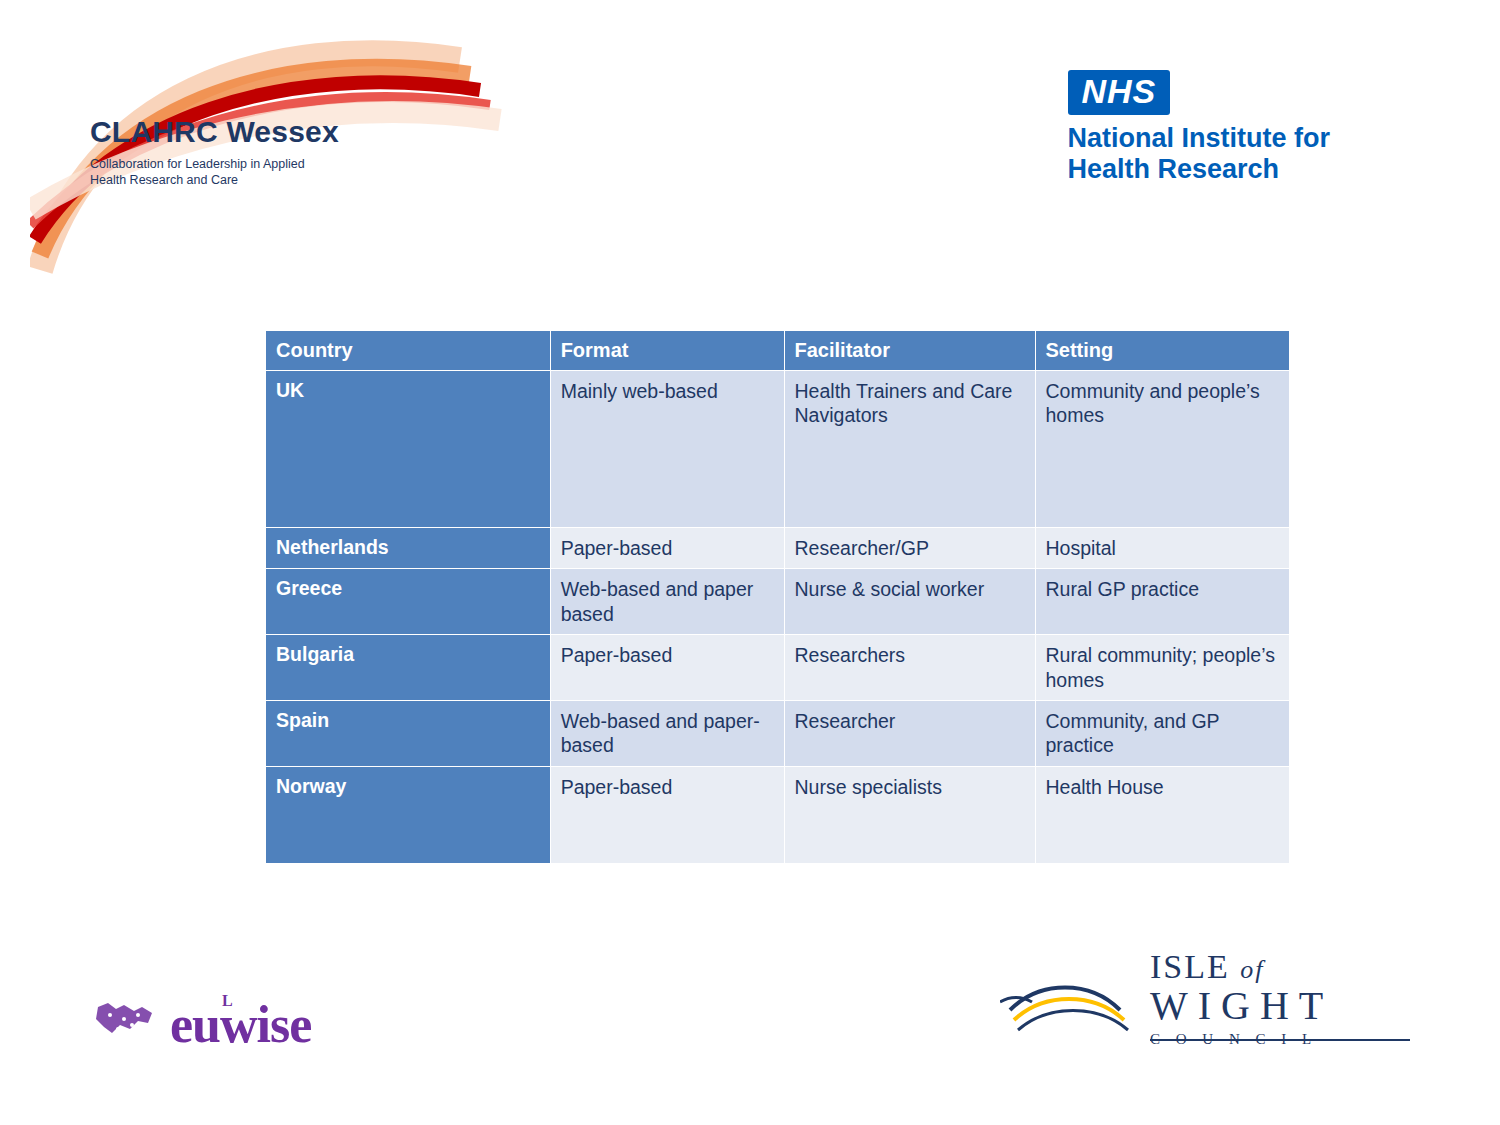CLAHRC Wessex
Collaboration for Leadership in Applied
Health Research and Care
NHS
National Institute for
Health Research
| Country | Format | Facilitator | Setting |
| --- | --- | --- | --- |
| UK | Mainly web-based | Health Trainers and Care Navigators | Community and people’s homes |
| Netherlands | Paper-based | Researcher/GP | Hospital |
| Greece | Web-based and paper based | Nurse & social worker | Rural GP practice |
| Bulgaria | Paper-based | Researchers | Rural community; people’s homes |
| Spain | Web-based and paper-based | Researcher | Community, and GP practice |
| Norway | Paper-based | Nurse specialists | Health House |
Leuwise
ISLE of
WIGHT
C O U N C I L